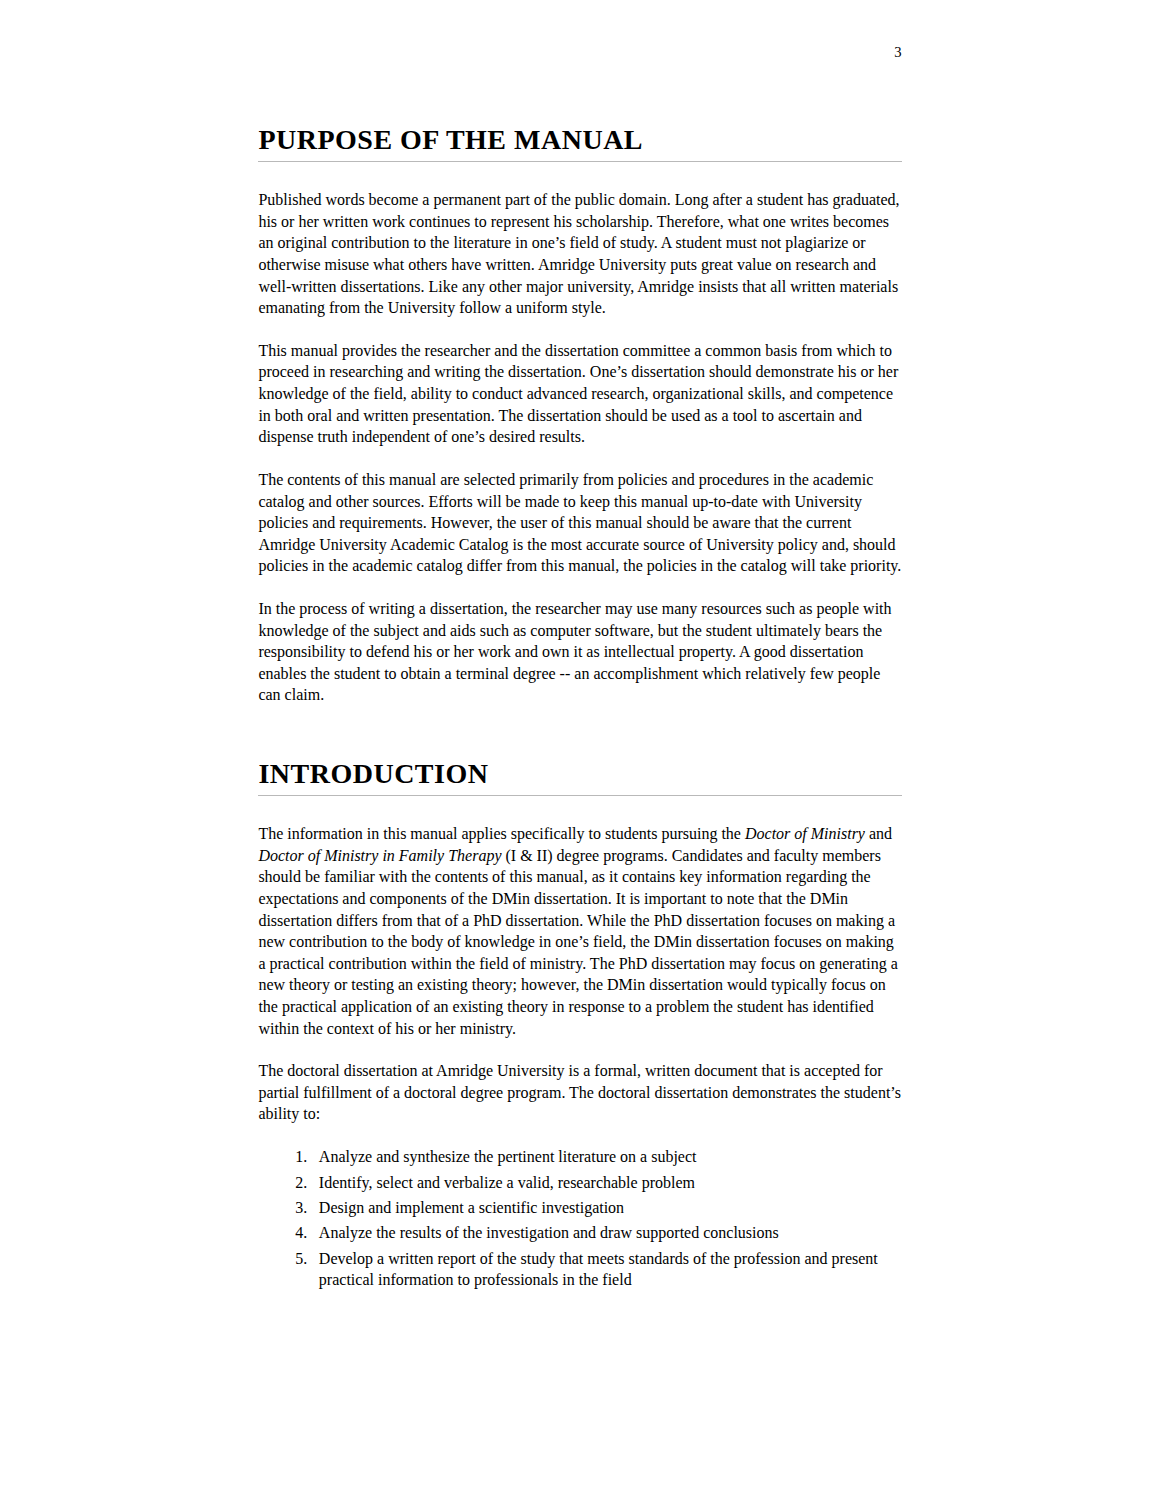3
PURPOSE OF THE MANUAL
Published words become a permanent part of the public domain. Long after a student has graduated, his or her written work continues to represent his scholarship. Therefore, what one writes becomes an original contribution to the literature in one’s field of study. A student must not plagiarize or otherwise misuse what others have written. Amridge University puts great value on research and well-written dissertations. Like any other major university, Amridge insists that all written materials emanating from the University follow a uniform style.
This manual provides the researcher and the dissertation committee a common basis from which to proceed in researching and writing the dissertation. One’s dissertation should demonstrate his or her knowledge of the field, ability to conduct advanced research, organizational skills, and competence in both oral and written presentation. The dissertation should be used as a tool to ascertain and dispense truth independent of one’s desired results.
The contents of this manual are selected primarily from policies and procedures in the academic catalog and other sources. Efforts will be made to keep this manual up-to-date with University policies and requirements. However, the user of this manual should be aware that the current Amridge University Academic Catalog is the most accurate source of University policy and, should policies in the academic catalog differ from this manual, the policies in the catalog will take priority.
In the process of writing a dissertation, the researcher may use many resources such as people with knowledge of the subject and aids such as computer software, but the student ultimately bears the responsibility to defend his or her work and own it as intellectual property. A good dissertation enables the student to obtain a terminal degree -- an accomplishment which relatively few people can claim.
INTRODUCTION
The information in this manual applies specifically to students pursuing the Doctor of Ministry and Doctor of Ministry in Family Therapy (I & II) degree programs. Candidates and faculty members should be familiar with the contents of this manual, as it contains key information regarding the expectations and components of the DMin dissertation. It is important to note that the DMin dissertation differs from that of a PhD dissertation. While the PhD dissertation focuses on making a new contribution to the body of knowledge in one’s field, the DMin dissertation focuses on making a practical contribution within the field of ministry. The PhD dissertation may focus on generating a new theory or testing an existing theory; however, the DMin dissertation would typically focus on the practical application of an existing theory in response to a problem the student has identified within the context of his or her ministry.
The doctoral dissertation at Amridge University is a formal, written document that is accepted for partial fulfillment of a doctoral degree program. The doctoral dissertation demonstrates the student’s ability to:
Analyze and synthesize the pertinent literature on a subject
Identify, select and verbalize a valid, researchable problem
Design and implement a scientific investigation
Analyze the results of the investigation and draw supported conclusions
Develop a written report of the study that meets standards of the profession and present practical information to professionals in the field